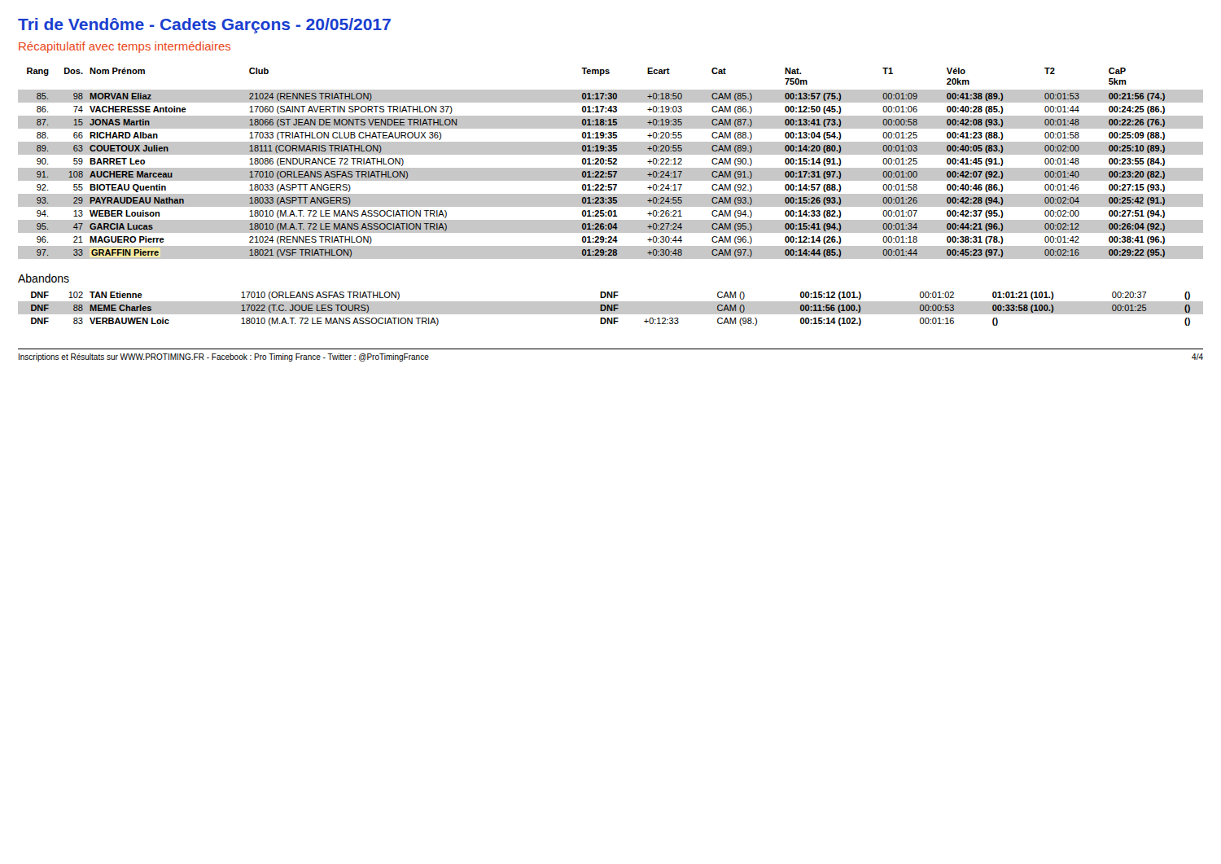Tri de Vendôme - Cadets Garçons - 20/05/2017
Récapitulatif avec temps intermédiaires
| Rang | Dos. | Nom Prénom | Club | Temps | Ecart | Cat | Nat. | T1 | Vélo | T2 | CaP |
| --- | --- | --- | --- | --- | --- | --- | --- | --- | --- | --- | --- |
| | | | | | | | 750m | | 20km | | 5km |
| 85. | 98 | MORVAN Eliaz | 21024 (RENNES TRIATHLON) | 01:17:30 | +0:18:50 | CAM (85.) | 00:13:57 (75.) | 00:01:09 | 00:41:38 (89.) | 00:01:53 | 00:21:56 (74.) |
| 86. | 74 | VACHERESSE Antoine | 17060 (SAINT AVERTIN SPORTS TRIATHLON 37) | 01:17:43 | +0:19:03 | CAM (86.) | 00:12:50 (45.) | 00:01:06 | 00:40:28 (85.) | 00:01:44 | 00:24:25 (86.) |
| 87. | 15 | JONAS Martin | 18066 (ST JEAN DE MONTS VENDEE TRIATHLON | 01:18:15 | +0:19:35 | CAM (87.) | 00:13:41 (73.) | 00:00:58 | 00:42:08 (93.) | 00:01:48 | 00:22:26 (76.) |
| 88. | 66 | RICHARD Alban | 17033 (TRIATHLON CLUB CHATEAUROUX 36) | 01:19:35 | +0:20:55 | CAM (88.) | 00:13:04 (54.) | 00:01:25 | 00:41:23 (88.) | 00:01:58 | 00:25:09 (88.) |
| 89. | 63 | COUETOUX Julien | 18111 (CORMARIS TRIATHLON) | 01:19:35 | +0:20:55 | CAM (89.) | 00:14:20 (80.) | 00:01:03 | 00:40:05 (83.) | 00:02:00 | 00:25:10 (89.) |
| 90. | 59 | BARRET Leo | 18086 (ENDURANCE 72 TRIATHLON) | 01:20:52 | +0:22:12 | CAM (90.) | 00:15:14 (91.) | 00:01:25 | 00:41:45 (91.) | 00:01:48 | 00:23:55 (84.) |
| 91. | 108 | AUCHERE Marceau | 17010 (ORLEANS ASFAS TRIATHLON) | 01:22:57 | +0:24:17 | CAM (91.) | 00:17:31 (97.) | 00:01:00 | 00:42:07 (92.) | 00:01:40 | 00:23:20 (82.) |
| 92. | 55 | BIOTEAU Quentin | 18033 (ASPTT ANGERS) | 01:22:57 | +0:24:17 | CAM (92.) | 00:14:57 (88.) | 00:01:58 | 00:40:46 (86.) | 00:01:46 | 00:27:15 (93.) |
| 93. | 29 | PAYRAUDEAU Nathan | 18033 (ASPTT ANGERS) | 01:23:35 | +0:24:55 | CAM (93.) | 00:15:26 (93.) | 00:01:26 | 00:42:28 (94.) | 00:02:04 | 00:25:42 (91.) |
| 94. | 13 | WEBER Louison | 18010 (M.A.T. 72 LE MANS ASSOCIATION TRIA) | 01:25:01 | +0:26:21 | CAM (94.) | 00:14:33 (82.) | 00:01:07 | 00:42:37 (95.) | 00:02:00 | 00:27:51 (94.) |
| 95. | 47 | GARCIA Lucas | 18010 (M.A.T. 72 LE MANS ASSOCIATION TRIA) | 01:26:04 | +0:27:24 | CAM (95.) | 00:15:41 (94.) | 00:01:34 | 00:44:21 (96.) | 00:02:12 | 00:26:04 (92.) |
| 96. | 21 | MAGUERO Pierre | 21024 (RENNES TRIATHLON) | 01:29:24 | +0:30:44 | CAM (96.) | 00:12:14 (26.) | 00:01:18 | 00:38:31 (78.) | 00:01:42 | 00:38:41 (96.) |
| 97. | 33 | GRAFFIN Pierre | 18021 (VSF TRIATHLON) | 01:29:28 | +0:30:48 | CAM (97.) | 00:14:44 (85.) | 00:01:44 | 00:45:23 (97.) | 00:02:16 | 00:29:22 (95.) |
Abandons
| DNF | 102 | TAN Etienne | 17010 (ORLEANS ASFAS TRIATHLON) | DNF | | CAM () | 00:15:12 (101.) | 00:01:02 | 01:01:21 (101.) | 00:20:37 | () |
| DNF | 88 | MEME Charles | 17022 (T.C. JOUE LES TOURS) | DNF | | CAM () | 00:11:56 (100.) | 00:00:53 | 00:33:58 (100.) | 00:01:25 | () |
| DNF | 83 | VERBAUWEN Loic | 18010 (M.A.T. 72 LE MANS ASSOCIATION TRIA) | DNF | +0:12:33 | CAM (98.) | 00:15:14 (102.) | 00:01:16 | () | | () |
Inscriptions et Résultats sur WWW.PROTIMING.FR - Facebook : Pro Timing France - Twitter : @ProTimingFrance
4/4